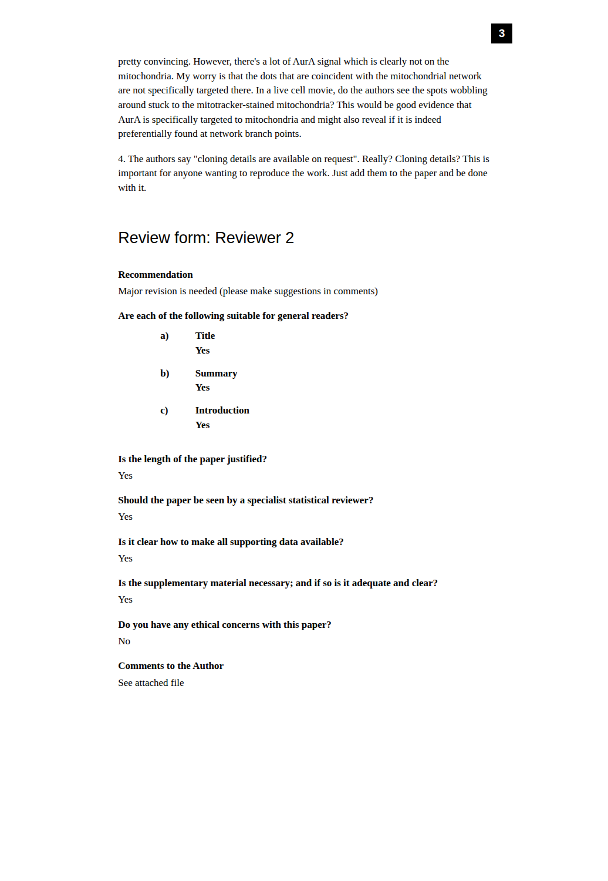3
pretty convincing. However, there's a lot of AurA signal which is clearly not on the mitochondria. My worry is that the dots that are coincident with the mitochondrial network are not specifically targeted there. In a live cell movie, do the authors see the spots wobbling around stuck to the mitotracker-stained mitochondria? This would be good evidence that AurA is specifically targeted to mitochondria and might also reveal if it is indeed preferentially found at network branch points.
4. The authors say "cloning details are available on request". Really? Cloning details? This is important for anyone wanting to reproduce the work. Just add them to the paper and be done with it.
Review form: Reviewer 2
Recommendation
Major revision is needed (please make suggestions in comments)
Are each of the following suitable for general readers?
| a) | Title Yes |
| b) | Summary Yes |
| c) | Introduction Yes |
Is the length of the paper justified?
Yes
Should the paper be seen by a specialist statistical reviewer?
Yes
Is it clear how to make all supporting data available?
Yes
Is the supplementary material necessary; and if so is it adequate and clear?
Yes
Do you have any ethical concerns with this paper?
No
Comments to the Author
See attached file